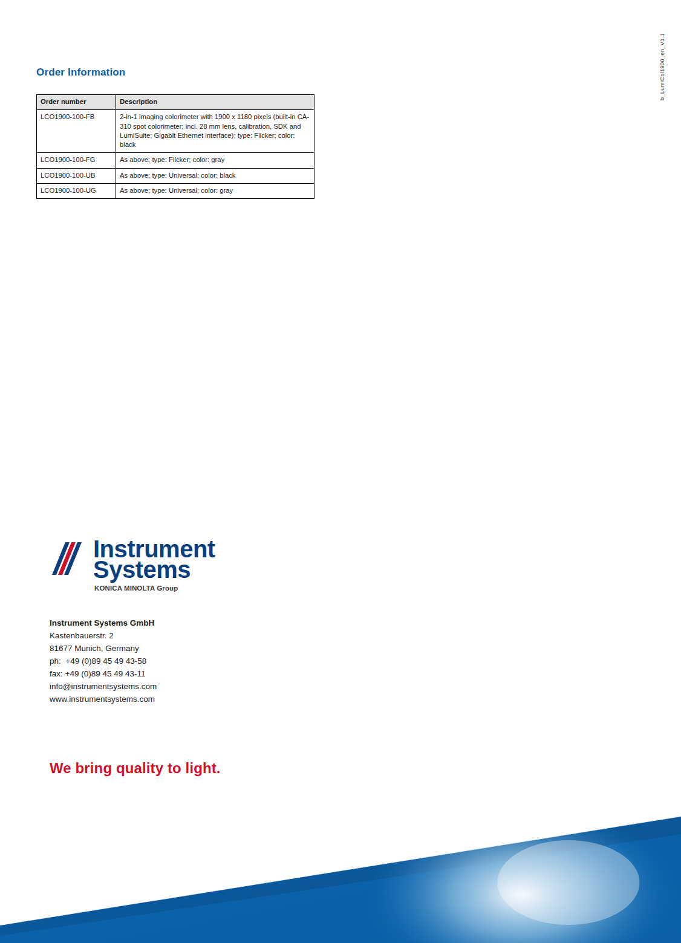b_LumiCol1900_en_V1.1
Order Information
| Order number | Description |
| --- | --- |
| LCO1900-100-FB | 2-in-1 imaging colorimeter with 1900 x 1180 pixels (built-in CA-310 spot colorimeter; incl. 28 mm lens, calibration, SDK and LumiSuite; Gigabit Ethernet interface); type: Flicker; color: black |
| LCO1900-100-FG | As above; type: Flicker; color: gray |
| LCO1900-100-UB | As above; type: Universal; color: black |
| LCO1900-100-UG | As above; type: Universal; color: gray |
Instrument Systems
KONICA MINOLTA Group
Instrument Systems GmbH
Kastenbauerstr. 2
81677 Munich, Germany
ph: +49 (0)89 45 49 43-58
fax: +49 (0)89 45 49 43-11
info@instrumentsystems.com
www.instrumentsystems.com
We bring quality to light.